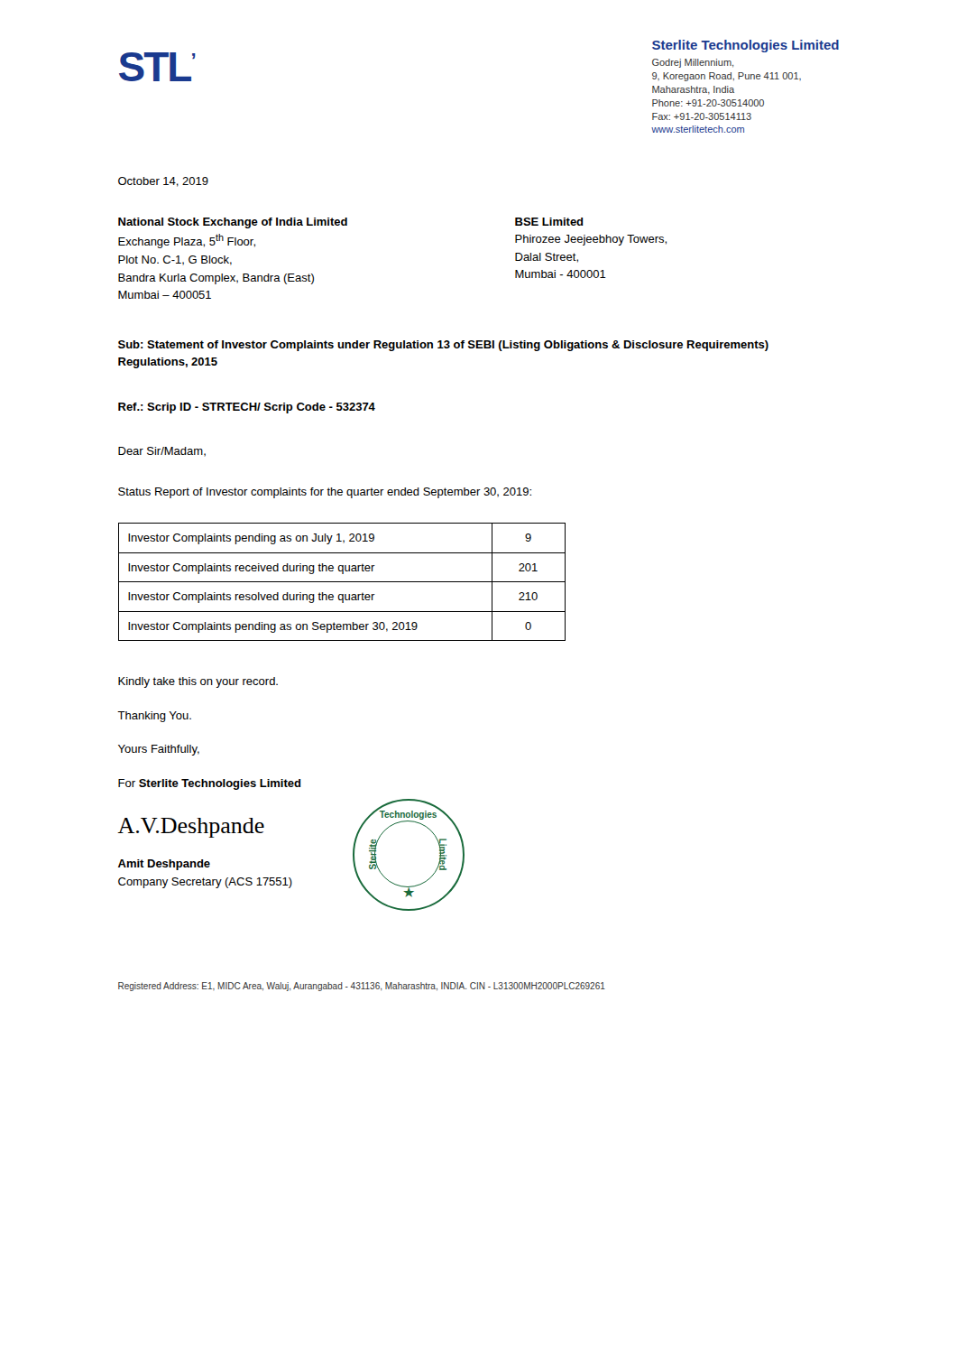STL’
Sterlite Technologies Limited
Godrej Millennium,
9, Koregaon Road, Pune 411 001,
Maharashtra, India
Phone: +91-20-30514000
Fax: +91-20-30514113
www.sterlitetech.com
October 14, 2019
| National Stock Exchange of India Limited Exchange Plaza, 5 th Floor, Plot No. C-1, G Block, Bandra Kurla Complex, Bandra (East) Mumbai – 400051 | BSE Limited Phirozee Jeejeebhoy Towers, Dalal Street, Mumbai - 400001 |
Sub: Statement of Investor Complaints under Regulation 13 of SEBI (Listing Obligations & Disclosure Requirements) Regulations, 2015
Ref.: Scrip ID - STRTECH/ Scrip Code - 532374
Dear Sir/Madam,
Status Report of Investor complaints for the quarter ended September 30, 2019:
| Investor Complaints pending as on July 1, 2019 | 9 |
| Investor Complaints received during the quarter | 201 |
| Investor Complaints resolved during the quarter | 210 |
| Investor Complaints pending as on September 30, 2019 | 0 |
Kindly take this on your record.
Thanking You.
Yours Faithfully,
For Sterlite Technologies Limited
A.V.Deshpande
Amit Deshpande
Company Secretary (ACS 17551)
Technologies
Sterlite
Limited
★
Registered Address: E1, MIDC Area, Waluj, Aurangabad - 431136, Maharashtra, INDIA. CIN - L31300MH2000PLC269261